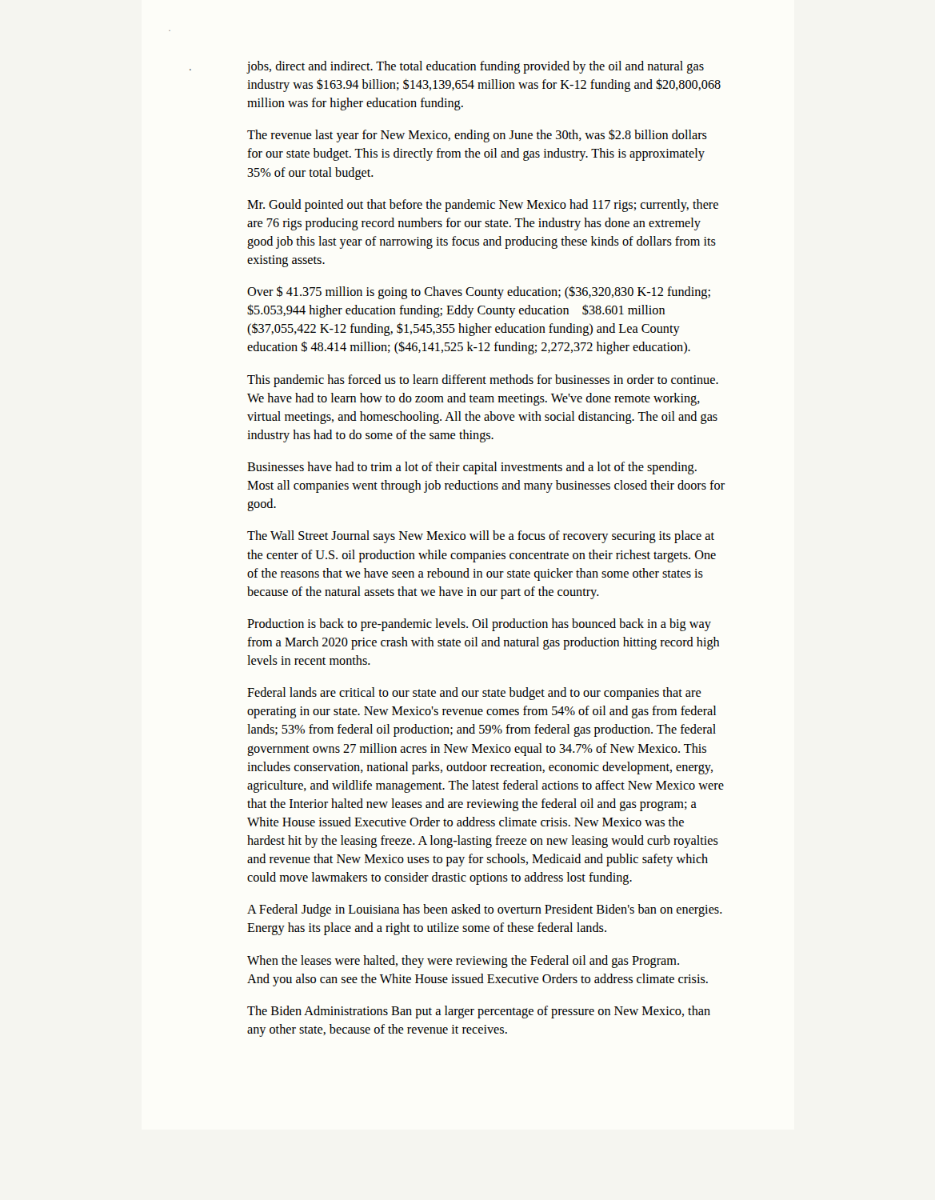·    
.
jobs, direct and indirect. The total education funding provided by the oil and natural gas industry was $163.94 billion; $143,139,654 million was for K-12 funding and $20,800,068 million was for higher education funding.
The revenue last year for New Mexico, ending on June the 30th, was $2.8 billion dollars for our state budget. This is directly from the oil and gas industry. This is approximately 35% of our total budget.
Mr. Gould pointed out that before the pandemic New Mexico had 117 rigs; currently, there are 76 rigs producing record numbers for our state. The industry has done an extremely good job this last year of narrowing its focus and producing these kinds of dollars from its existing assets.
Over $ 41.375 million is going to Chaves County education; ($36,320,830 K-12 funding; $5.053,944 higher education funding; Eddy County education $38.601 million ($37,055,422 K-12 funding, $1,545,355 higher education funding) and Lea County education $ 48.414 million; ($46,141,525 k-12 funding; 2,272,372 higher education).
This pandemic has forced us to learn different methods for businesses in order to continue. We have had to learn how to do zoom and team meetings. We've done remote working, virtual meetings, and homeschooling. All the above with social distancing. The oil and gas industry has had to do some of the same things.
Businesses have had to trim a lot of their capital investments and a lot of the spending. Most all companies went through job reductions and many businesses closed their doors for good.
The Wall Street Journal says New Mexico will be a focus of recovery securing its place at the center of U.S. oil production while companies concentrate on their richest targets. One of the reasons that we have seen a rebound in our state quicker than some other states is because of the natural assets that we have in our part of the country.
Production is back to pre-pandemic levels. Oil production has bounced back in a big way from a March 2020 price crash with state oil and natural gas production hitting record high levels in recent months.
Federal lands are critical to our state and our state budget and to our companies that are operating in our state. New Mexico's revenue comes from 54% of oil and gas from federal lands; 53% from federal oil production; and 59% from federal gas production. The federal government owns 27 million acres in New Mexico equal to 34.7% of New Mexico. This includes conservation, national parks, outdoor recreation, economic development, energy, agriculture, and wildlife management. The latest federal actions to affect New Mexico were that the Interior halted new leases and are reviewing the federal oil and gas program; a White House issued Executive Order to address climate crisis. New Mexico was the hardest hit by the leasing freeze. A long-lasting freeze on new leasing would curb royalties and revenue that New Mexico uses to pay for schools, Medicaid and public safety which could move lawmakers to consider drastic options to address lost funding.
A Federal Judge in Louisiana has been asked to overturn President Biden's ban on energies. Energy has its place and a right to utilize some of these federal lands.
When the leases were halted, they were reviewing the Federal oil and gas Program.
And you also can see the White House issued Executive Orders to address climate crisis.
The Biden Administrations Ban put a larger percentage of pressure on New Mexico, than any other state, because of the revenue it receives.